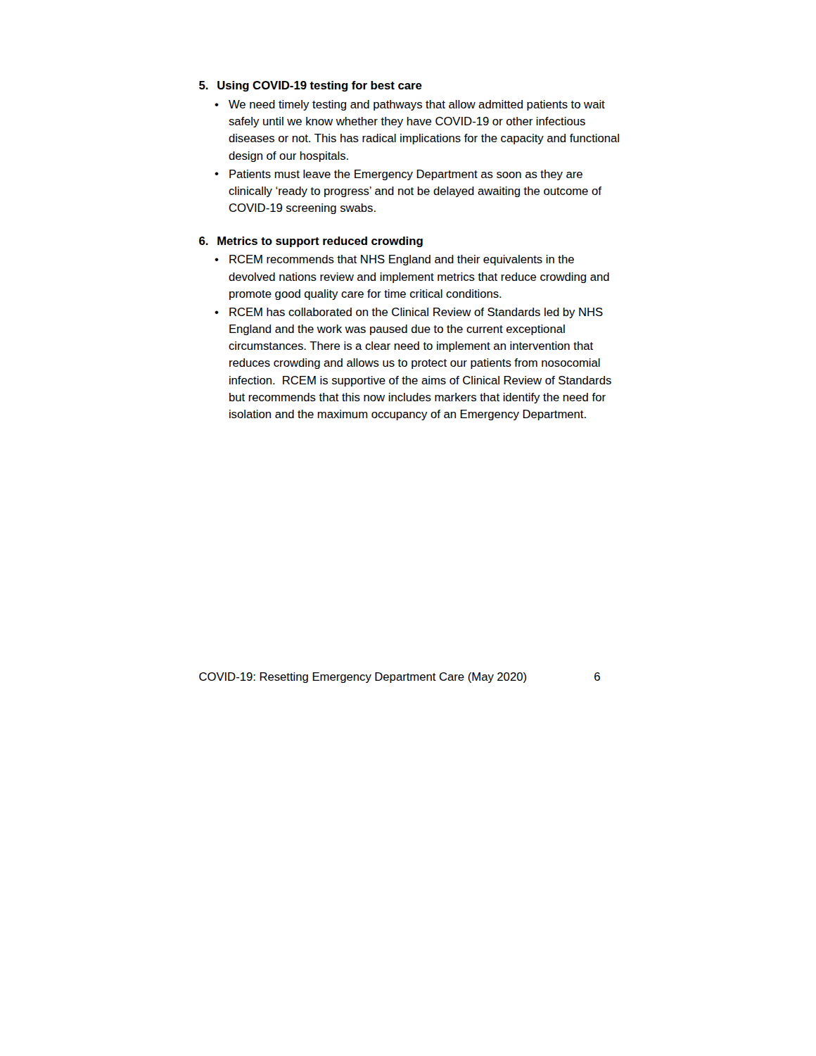5. Using COVID-19 testing for best care
We need timely testing and pathways that allow admitted patients to wait safely until we know whether they have COVID-19 or other infectious diseases or not. This has radical implications for the capacity and functional design of our hospitals.
Patients must leave the Emergency Department as soon as they are clinically ‘ready to progress’ and not be delayed awaiting the outcome of COVID-19 screening swabs.
6. Metrics to support reduced crowding
RCEM recommends that NHS England and their equivalents in the devolved nations review and implement metrics that reduce crowding and promote good quality care for time critical conditions.
RCEM has collaborated on the Clinical Review of Standards led by NHS England and the work was paused due to the current exceptional circumstances. There is a clear need to implement an intervention that reduces crowding and allows us to protect our patients from nosocomial infection. RCEM is supportive of the aims of Clinical Review of Standards but recommends that this now includes markers that identify the need for isolation and the maximum occupancy of an Emergency Department.
COVID-19: Resetting Emergency Department Care (May 2020) 6